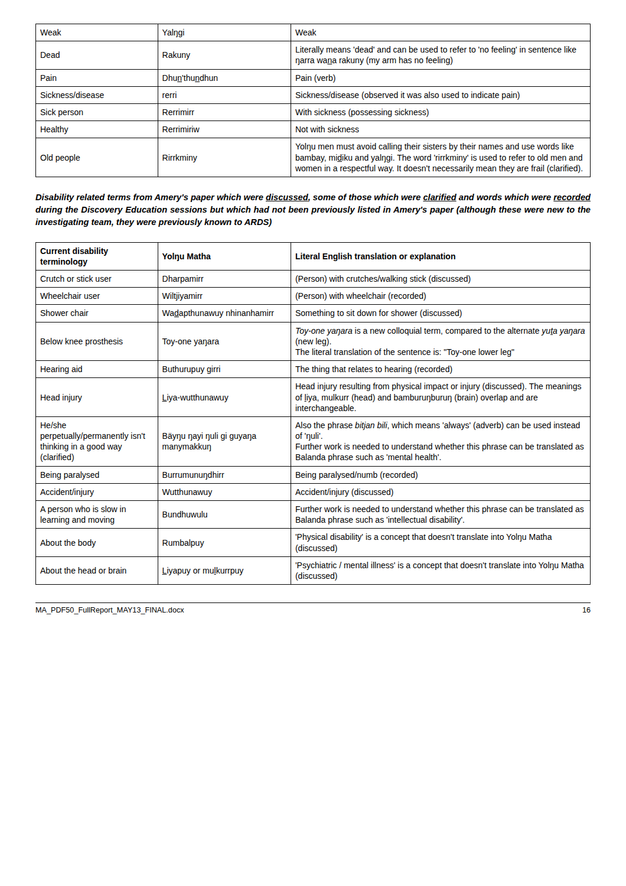| Weak | Yalŋgi | Weak |
| Dead | Rakuny | Literally means 'dead' and can be used to refer to 'no feeling' in sentence like ŋarra wa n a rakuny (my arm has no feeling) |
| Pain | Dhu n 'thu n dhun | Pain (verb) |
| Sickness/disease | rerri | Sickness/disease (observed it was also used to indicate pain) |
| Sick person | Rerrimirr | With sickness (possessing sickness) |
| Healthy | Rerrimiriw | Not with sickness |
| Old people | Rirrkminy | Yolŋu men must avoid calling their sisters by their names and use words like bambay, mi d iku and yalŋgi. The word 'rirrkminy' is used to refer to old men and women in a respectful way. It doesn't necessarily mean they are frail (clarified). |
Disability related terms from Amery's paper which were discussed, some of those which were clarified and words which were recorded during the Discovery Education sessions but which had not been previously listed in Amery's paper (although these were new to the investigating team, they were previously known to ARDS)
| Current disability terminology | Yolŋu Matha | Literal English translation or explanation |
| --- | --- | --- |
| Crutch or stick user | Dharpamirr | (Person) with crutches/walking stick (discussed) |
| Wheelchair user | Wilt j iyamirr | (Person) with wheelchair (recorded) |
| Shower chair | Wa d apthunawuy nhinanhamirr | Something to sit down for shower (discussed) |
| Below knee prosthesis | Toy-one yaŋara | Toy-one yaŋara is a new colloquial term, compared to the alternate yu t a yaŋara (new leg). The literal translation of the sentence is: "Toy-one lower leg" |
| Hearing aid | Buthurupuy girri | The thing that relates to hearing (recorded) |
| Head injury | L iya-wutthunawuy | Head injury resulting from physical impact or injury (discussed). The meanings of l iya, mulkurr (head) and bamburuŋburuŋ (brain) overlap and are interchangeable. |
| He/she perpetually/permanently isn't thinking in a good way (clarified) | Bäyŋu ŋayi ŋuli gi guyaŋa manymakkuŋ | Also the phrase bitjan bili , which means 'always' (adverb) can be used instead of 'ŋuli'. Further work is needed to understand whether this phrase can be translated as Balanda phrase such as 'mental health'. |
| Being paralysed | Burrumunuŋdhirr | Being paralysed/numb (recorded) |
| Accident/injury | Wutthunawuy | Accident/injury (discussed) |
| A person who is slow in learning and moving | Bundhuwulu | Further work is needed to understand whether this phrase can be translated as Balanda phrase such as 'intellectual disability'. |
| About the body | Rumbalpuy | 'Physical disability' is a concept that doesn't translate into Yolŋu Matha (discussed) |
| About the head or brain | L iyapuy or mu l kurrpuy | 'Psychiatric / mental illness' is a concept that doesn't translate into Yolŋu Matha (discussed) |
MA_PDF50_FullReport_MAY13_FINAL.docx 16